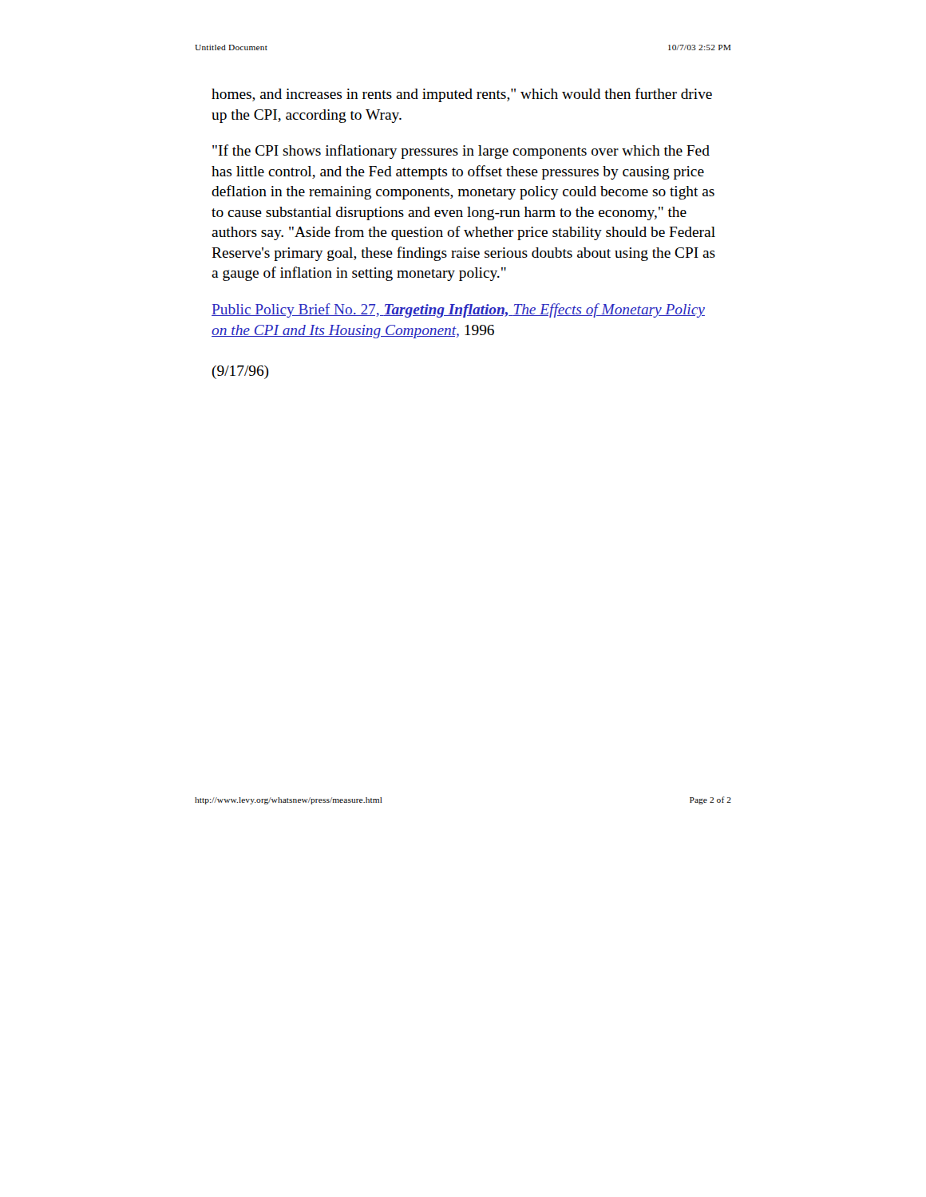Untitled Document
10/7/03 2:52 PM
homes, and increases in rents and imputed rents," which would then further drive up the CPI, according to Wray.
"If the CPI shows inflationary pressures in large components over which the Fed has little control, and the Fed attempts to offset these pressures by causing price deflation in the remaining components, monetary policy could become so tight as to cause substantial disruptions and even long-run harm to the economy," the authors say. "Aside from the question of whether price stability should be Federal Reserve's primary goal, these findings raise serious doubts about using the CPI as a gauge of inflation in setting monetary policy."
Public Policy Brief No. 27, Targeting Inflation, The Effects of Monetary Policy on the CPI and Its Housing Component, 1996
(9/17/96)
http://www.levy.org/whatsnew/press/measure.html
Page 2 of 2